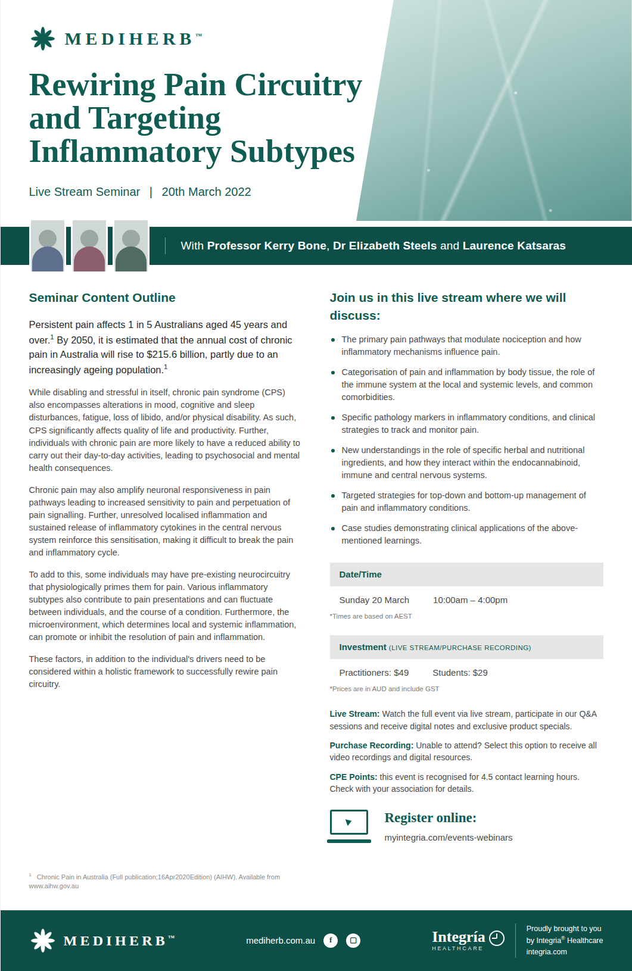MEDIHERB™
Rewiring Pain Circuitry and Targeting Inflammatory Subtypes
Live Stream Seminar | 20th March 2022
With Professor Kerry Bone, Dr Elizabeth Steels and Laurence Katsaras
Seminar Content Outline
Persistent pain affects 1 in 5 Australians aged 45 years and over.1 By 2050, it is estimated that the annual cost of chronic pain in Australia will rise to $215.6 billion, partly due to an increasingly ageing population.1
While disabling and stressful in itself, chronic pain syndrome (CPS) also encompasses alterations in mood, cognitive and sleep disturbances, fatigue, loss of libido, and/or physical disability. As such, CPS significantly affects quality of life and productivity. Further, individuals with chronic pain are more likely to have a reduced ability to carry out their day-to-day activities, leading to psychosocial and mental health consequences.
Chronic pain may also amplify neuronal responsiveness in pain pathways leading to increased sensitivity to pain and perpetuation of pain signalling. Further, unresolved localised inflammation and sustained release of inflammatory cytokines in the central nervous system reinforce this sensitisation, making it difficult to break the pain and inflammatory cycle.
To add to this, some individuals may have pre-existing neurocircuitry that physiologically primes them for pain. Various inflammatory subtypes also contribute to pain presentations and can fluctuate between individuals, and the course of a condition. Furthermore, the microenvironment, which determines local and systemic inflammation, can promote or inhibit the resolution of pain and inflammation.
These factors, in addition to the individual's drivers need to be considered within a holistic framework to successfully rewire pain circuitry.
Join us in this live stream where we will discuss:
The primary pain pathways that modulate nociception and how inflammatory mechanisms influence pain.
Categorisation of pain and inflammation by body tissue, the role of the immune system at the local and systemic levels, and common comorbidities.
Specific pathology markers in inflammatory conditions, and clinical strategies to track and monitor pain.
New understandings in the role of specific herbal and nutritional ingredients, and how they interact within the endocannabinoid, immune and central nervous systems.
Targeted strategies for top-down and bottom-up management of pain and inflammatory conditions.
Case studies demonstrating clinical applications of the above-mentioned learnings.
Date/Time
Sunday 20 March
10:00am – 4:00pm
*Times are based on AEST
Investment (LIVE STREAM/PURCHASE RECORDING)
Practitioners: $49
Students: $29
*Prices are in AUD and include GST
Live Stream: Watch the full event via live stream, participate in our Q&A sessions and receive digital notes and exclusive product specials.
Purchase Recording: Unable to attend? Select this option to receive all video recordings and digital resources.
CPE Points: this event is recognised for 4.5 contact learning hours. Check with your association for details.
Register online:
myintegria.com/events-webinars
1 Chronic Pain in Australia (Full publication;16Apr2020Edition) (AIHW). Available from www.aihw.gov.au
MEDIHERB™
mediherb.com.au f ▢
Integría
HEALTHCARE
Proudly brought to you
by Integria® Healthcare
integria.com